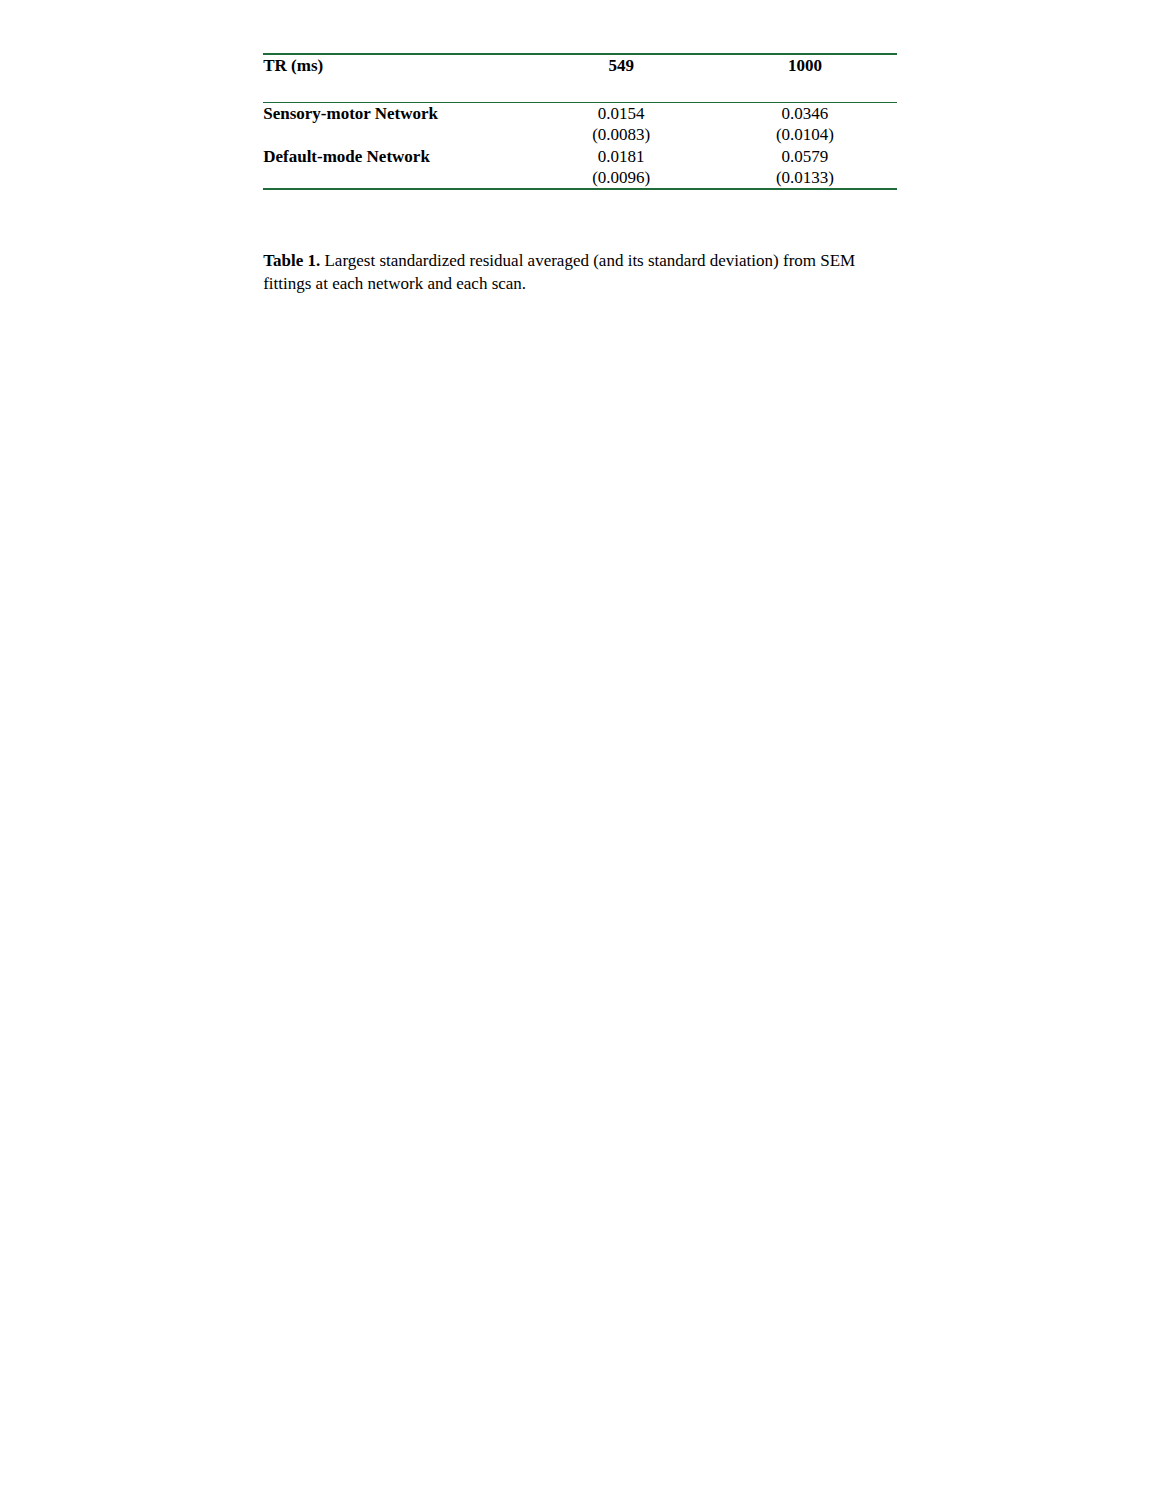| TR (ms) | 549 | 1000 |
| --- | --- | --- |
| Sensory-motor Network | 0.0154 | 0.0346 |
| | (0.0083) | (0.0104) |
| Default-mode Network | 0.0181 | 0.0579 |
| | (0.0096) | (0.0133) |
Table 1. Largest standardized residual averaged (and its standard deviation) from SEM fittings at each network and each scan.